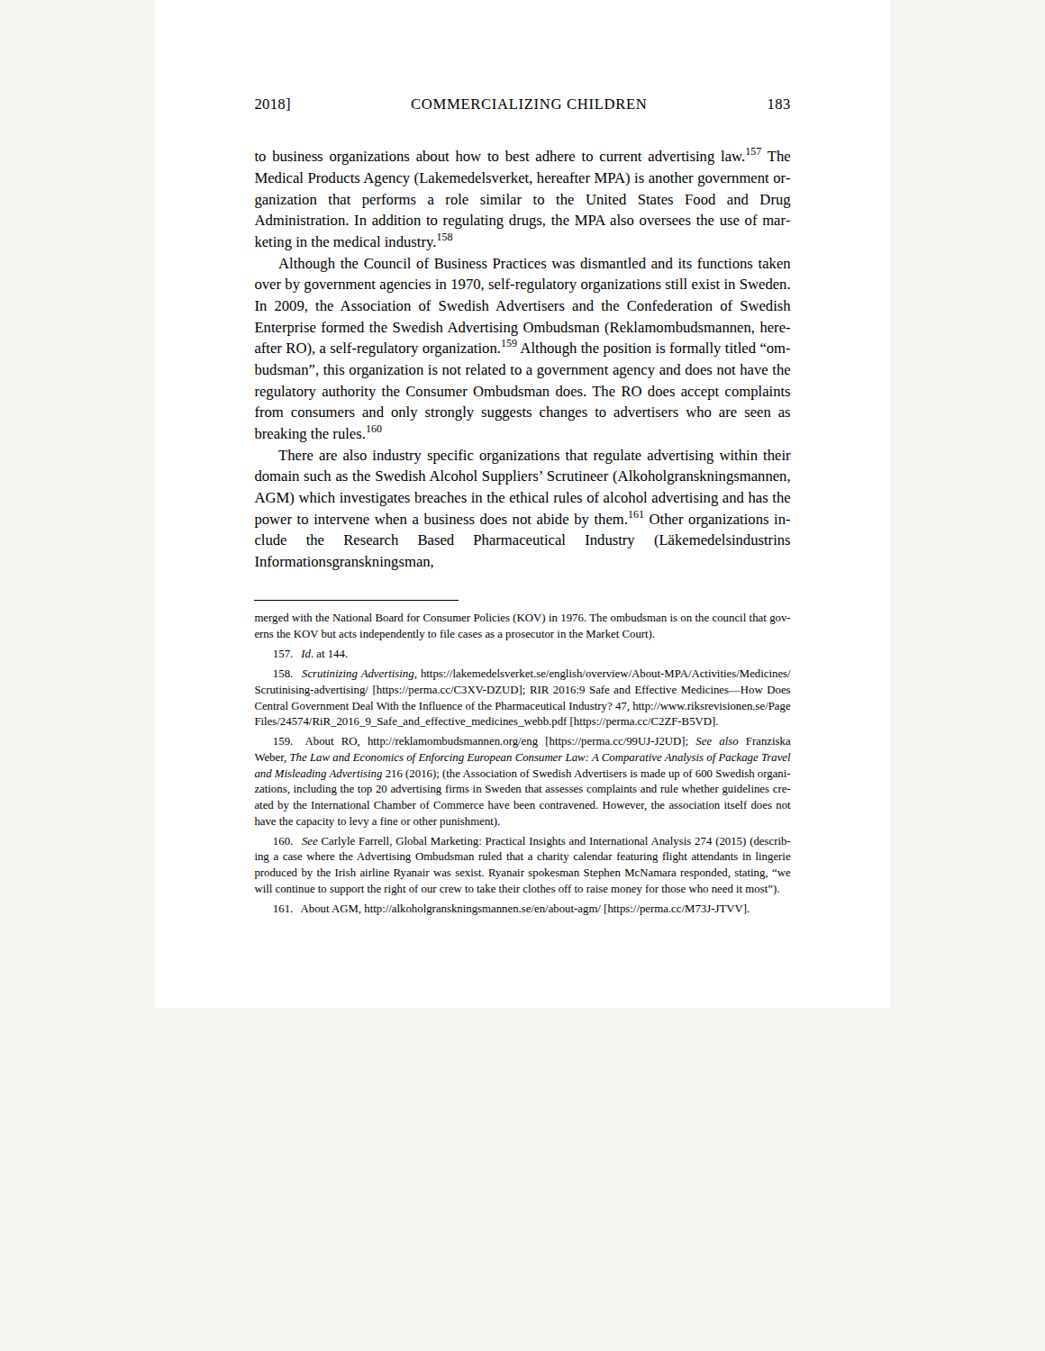2018] Commercializing Children 183
to business organizations about how to best adhere to current advertising law.157 The Medical Products Agency (Lakemedelsverket, hereafter MPA) is another government organization that performs a role similar to the United States Food and Drug Administration. In addition to regulating drugs, the MPA also oversees the use of marketing in the medical industry.158
Although the Council of Business Practices was dismantled and its functions taken over by government agencies in 1970, self-regulatory organizations still exist in Sweden. In 2009, the Association of Swedish Advertisers and the Confederation of Swedish Enterprise formed the Swedish Advertising Ombudsman (Reklamombudsmannen, hereafter RO), a self-regulatory organization.159 Although the position is formally titled “ombudsman”, this organization is not related to a government agency and does not have the regulatory authority the Consumer Ombudsman does. The RO does accept complaints from consumers and only strongly suggests changes to advertisers who are seen as breaking the rules.160
There are also industry specific organizations that regulate advertising within their domain such as the Swedish Alcohol Suppliers’ Scrutineer (Alkoholgranskningsmannen, AGM) which investigates breaches in the ethical rules of alcohol advertising and has the power to intervene when a business does not abide by them.161 Other organizations include the Research Based Pharmaceutical Industry (Läkemedelsindustrins Informationsgranskningsman,
merged with the National Board for Consumer Policies (KOV) in 1976. The ombudsman is on the council that governs the KOV but acts independently to file cases as a prosecutor in the Market Court).
157. Id. at 144.
158. Scrutinizing Advertising, https://lakemedelsverket.se/english/overview/About-MPA/Activities/Medicines/Scrutinising-advertising/ [https://perma.cc/C3XV-DZUD]; RIR 2016:9 Safe and Effective Medicines—How Does Central Government Deal With the Influence of the Pharmaceutical Industry? 47, http://www.riksrevisionen.se/PageFiles/24574/RiR_2016_9_Safe_and_effective_medicines_webb.pdf [https://perma.cc/C2ZF-B5VD].
159. About RO, http://reklamombudsmannen.org/eng [https://perma.cc/99UJ-J2UD]; See also Franziska Weber, The Law and Economics of Enforcing European Consumer Law: A Comparative Analysis of Package Travel and Misleading Advertising 216 (2016); (the Association of Swedish Advertisers is made up of 600 Swedish organizations, including the top 20 advertising firms in Sweden that assesses complaints and rule whether guidelines created by the International Chamber of Commerce have been contravened. However, the association itself does not have the capacity to levy a fine or other punishment).
160. See Carlyle Farrell, Global Marketing: Practical Insights and International Analysis 274 (2015) (describing a case where the Advertising Ombudsman ruled that a charity calendar featuring flight attendants in lingerie produced by the Irish airline Ryanair was sexist. Ryanair spokesman Stephen McNamara responded, stating, “we will continue to support the right of our crew to take their clothes off to raise money for those who need it most”).
161. About AGM, http://alkoholgranskningsmannen.se/en/about-agm/ [https://perma.cc/M73J-JTVV].